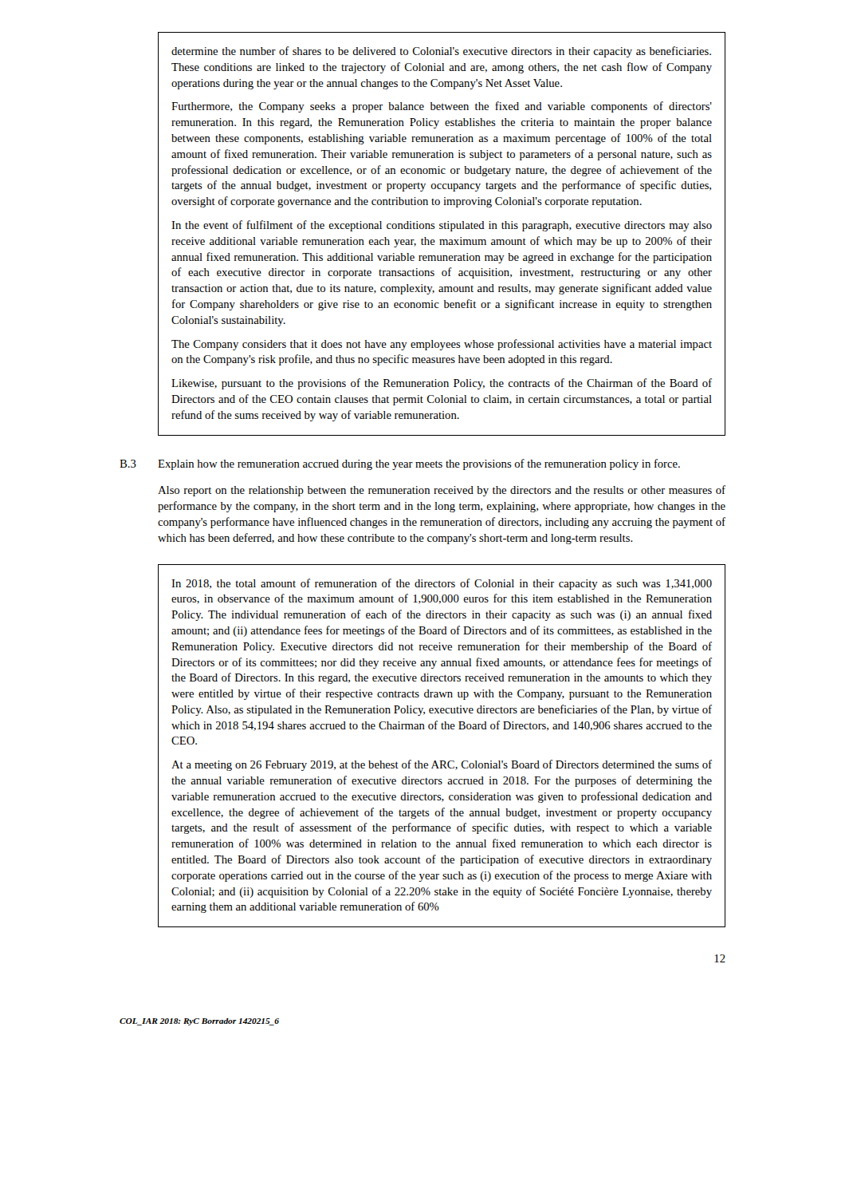determine the number of shares to be delivered to Colonial's executive directors in their capacity as beneficiaries. These conditions are linked to the trajectory of Colonial and are, among others, the net cash flow of Company operations during the year or the annual changes to the Company's Net Asset Value.
Furthermore, the Company seeks a proper balance between the fixed and variable components of directors' remuneration. In this regard, the Remuneration Policy establishes the criteria to maintain the proper balance between these components, establishing variable remuneration as a maximum percentage of 100% of the total amount of fixed remuneration. Their variable remuneration is subject to parameters of a personal nature, such as professional dedication or excellence, or of an economic or budgetary nature, the degree of achievement of the targets of the annual budget, investment or property occupancy targets and the performance of specific duties, oversight of corporate governance and the contribution to improving Colonial's corporate reputation.
In the event of fulfilment of the exceptional conditions stipulated in this paragraph, executive directors may also receive additional variable remuneration each year, the maximum amount of which may be up to 200% of their annual fixed remuneration. This additional variable remuneration may be agreed in exchange for the participation of each executive director in corporate transactions of acquisition, investment, restructuring or any other transaction or action that, due to its nature, complexity, amount and results, may generate significant added value for Company shareholders or give rise to an economic benefit or a significant increase in equity to strengthen Colonial's sustainability.
The Company considers that it does not have any employees whose professional activities have a material impact on the Company's risk profile, and thus no specific measures have been adopted in this regard.
Likewise, pursuant to the provisions of the Remuneration Policy, the contracts of the Chairman of the Board of Directors and of the CEO contain clauses that permit Colonial to claim, in certain circumstances, a total or partial refund of the sums received by way of variable remuneration.
B.3
Explain how the remuneration accrued during the year meets the provisions of the remuneration policy in force.
Also report on the relationship between the remuneration received by the directors and the results or other measures of performance by the company, in the short term and in the long term, explaining, where appropriate, how changes in the company's performance have influenced changes in the remuneration of directors, including any accruing the payment of which has been deferred, and how these contribute to the company's short-term and long-term results.
In 2018, the total amount of remuneration of the directors of Colonial in their capacity as such was 1,341,000 euros, in observance of the maximum amount of 1,900,000 euros for this item established in the Remuneration Policy. The individual remuneration of each of the directors in their capacity as such was (i) an annual fixed amount; and (ii) attendance fees for meetings of the Board of Directors and of its committees, as established in the Remuneration Policy. Executive directors did not receive remuneration for their membership of the Board of Directors or of its committees; nor did they receive any annual fixed amounts, or attendance fees for meetings of the Board of Directors. In this regard, the executive directors received remuneration in the amounts to which they were entitled by virtue of their respective contracts drawn up with the Company, pursuant to the Remuneration Policy. Also, as stipulated in the Remuneration Policy, executive directors are beneficiaries of the Plan, by virtue of which in 2018 54,194 shares accrued to the Chairman of the Board of Directors, and 140,906 shares accrued to the CEO.
At a meeting on 26 February 2019, at the behest of the ARC, Colonial's Board of Directors determined the sums of the annual variable remuneration of executive directors accrued in 2018. For the purposes of determining the variable remuneration accrued to the executive directors, consideration was given to professional dedication and excellence, the degree of achievement of the targets of the annual budget, investment or property occupancy targets, and the result of assessment of the performance of specific duties, with respect to which a variable remuneration of 100% was determined in relation to the annual fixed remuneration to which each director is entitled. The Board of Directors also took account of the participation of executive directors in extraordinary corporate operations carried out in the course of the year such as (i) execution of the process to merge Axiare with Colonial; and (ii) acquisition by Colonial of a 22.20% stake in the equity of Société Foncière Lyonnaise, thereby earning them an additional variable remuneration of 60%
12
COL_IAR 2018: RyC Borrador 1420215_6